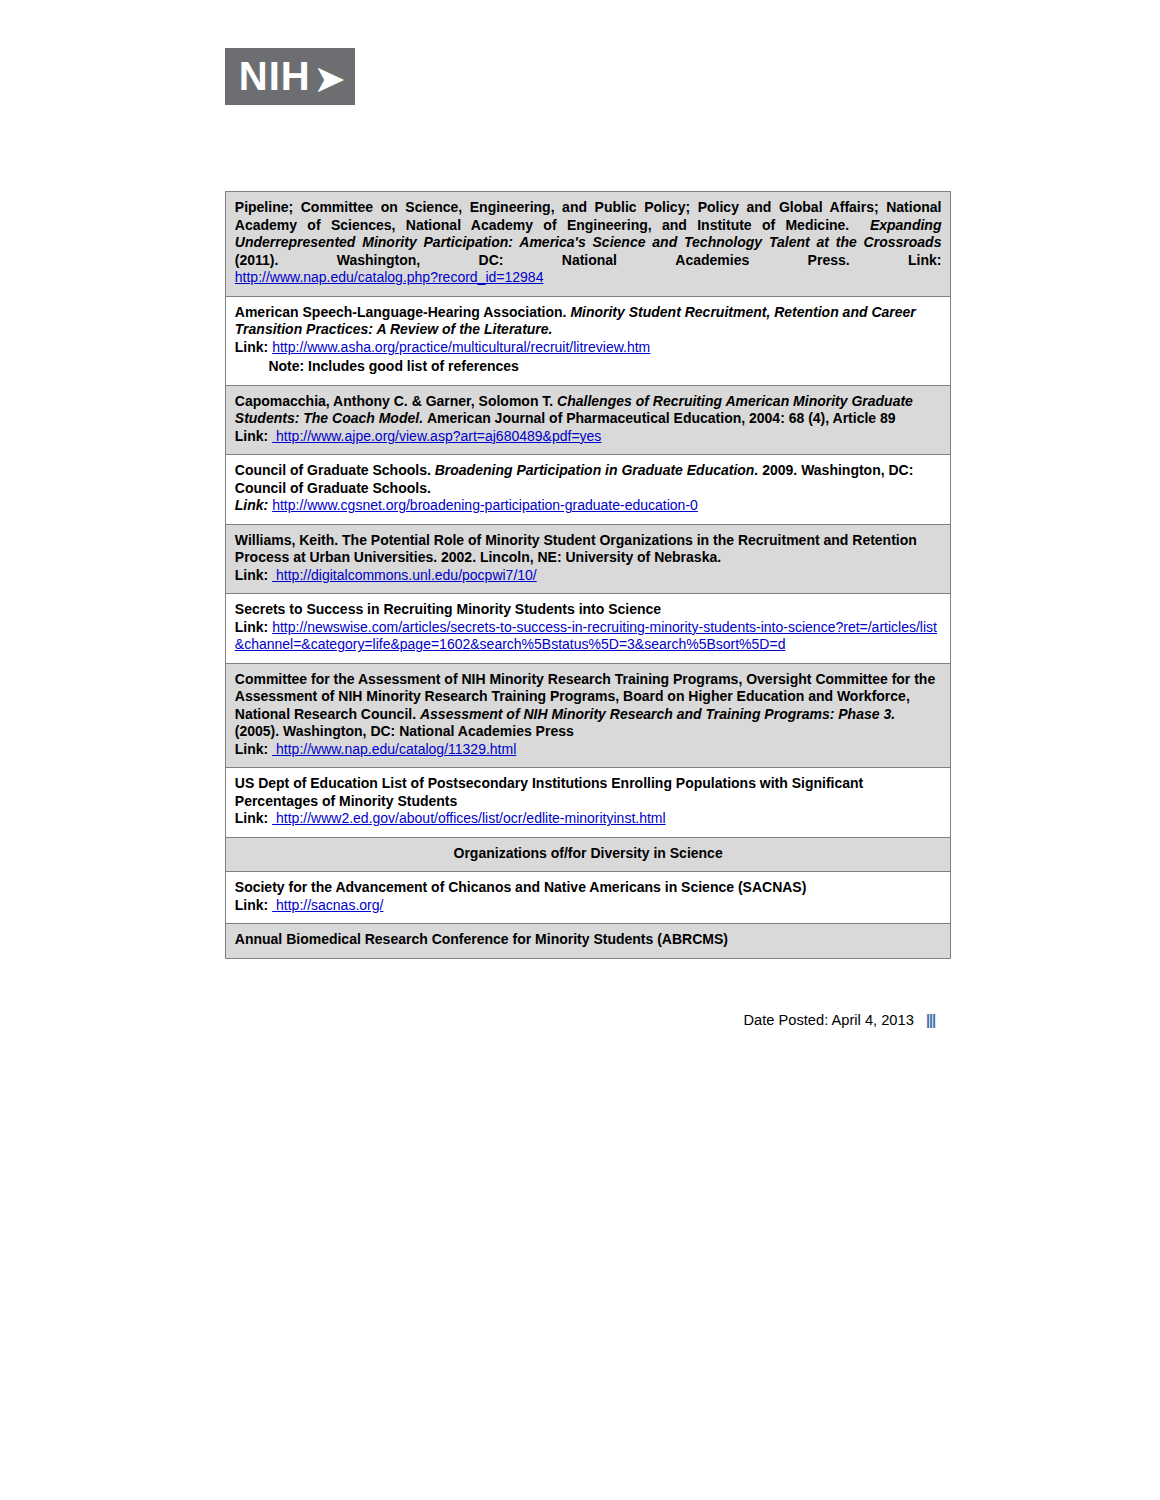NIH➤
| Pipeline; Committee on Science, Engineering, and Public Policy; Policy and Global Affairs; National Academy of Sciences, National Academy of Engineering, and Institute of Medicine. Expanding Underrepresented Minority Participation: America's Science and Technology Talent at the Crossroads (2011). Washington, DC: National Academies Press. Link: http://www.nap.edu/catalog.php?record_id=12984 |
| American Speech-Language-Hearing Association. Minority Student Recruitment, Retention and Career Transition Practices: A Review of the Literature. Link: http://www.asha.org/practice/multicultural/recruit/litreview.htm Note: Includes good list of references |
| Capomacchia, Anthony C. & Garner, Solomon T. Challenges of Recruiting American Minority Graduate Students: The Coach Model. American Journal of Pharmaceutical Education, 2004: 68 (4), Article 89 Link: http://www.ajpe.org/view.asp?art=aj680489&pdf=yes |
| Council of Graduate Schools. Broadening Participation in Graduate Education. 2009. Washington, DC: Council of Graduate Schools. Link: http://www.cgsnet.org/broadening-participation-graduate-education-0 |
| Williams, Keith. The Potential Role of Minority Student Organizations in the Recruitment and Retention Process at Urban Universities. 2002. Lincoln, NE: University of Nebraska. Link: http://digitalcommons.unl.edu/pocpwi7/10/ |
| Secrets to Success in Recruiting Minority Students into Science Link: http://newswise.com/articles/secrets-to-success-in-recruiting-minority-students-into-science?ret=/articles/list&channel=&category=life&page=1602&search%5Bstatus%5D=3&search%5Bsort%5D=d |
| Committee for the Assessment of NIH Minority Research Training Programs, Oversight Committee for the Assessment of NIH Minority Research Training Programs, Board on Higher Education and Workforce, National Research Council. Assessment of NIH Minority Research and Training Programs: Phase 3. (2005). Washington, DC: National Academies Press Link: http://www.nap.edu/catalog/11329.html |
| US Dept of Education List of Postsecondary Institutions Enrolling Populations with Significant Percentages of Minority Students Link: http://www2.ed.gov/about/offices/list/ocr/edlite-minorityinst.html |
| Organizations of/for Diversity in Science |
| Society for the Advancement of Chicanos and Native Americans in Science (SACNAS) Link: http://sacnas.org/ |
| Annual Biomedical Research Conference for Minority Students (ABRCMS) |
Date Posted: April 4, 2013 |||